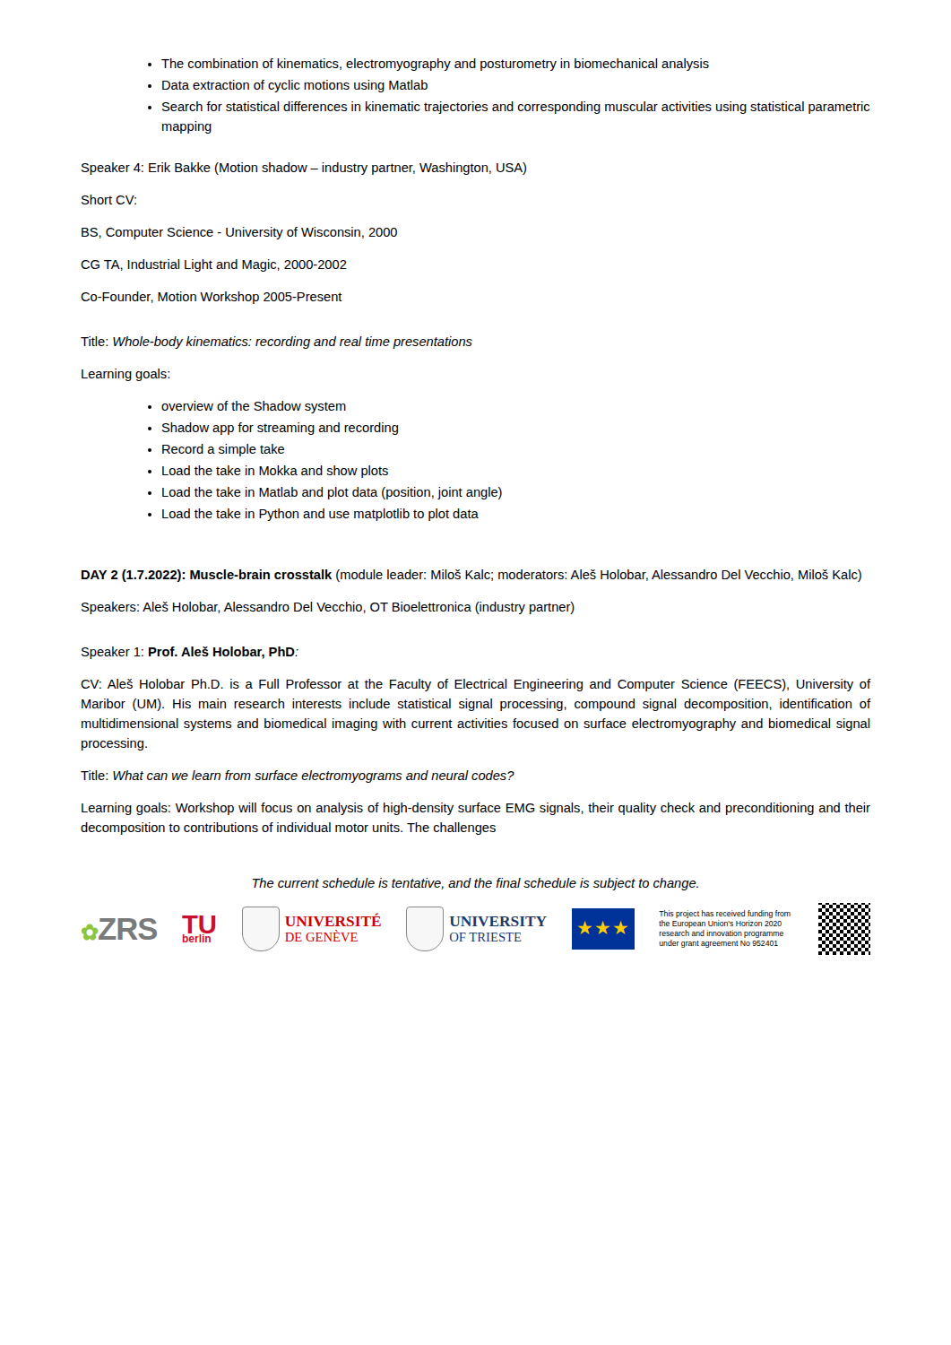The combination of kinematics, electromyography and posturometry in biomechanical analysis
Data extraction of cyclic motions using Matlab
Search for statistical differences in kinematic trajectories and corresponding muscular activities using statistical parametric mapping
Speaker 4: Erik Bakke (Motion shadow – industry partner, Washington, USA)
Short CV:
BS, Computer Science - University of Wisconsin, 2000
CG TA, Industrial Light and Magic, 2000-2002
Co-Founder, Motion Workshop 2005-Present
Title: Whole-body kinematics: recording and real time presentations
Learning goals:
overview of the Shadow system
Shadow app for streaming and recording
Record a simple take
Load the take in Mokka and show plots
Load the take in Matlab and plot data (position, joint angle)
Load the take in Python and use matplotlib to plot data
DAY 2 (1.7.2022): Muscle-brain crosstalk (module leader: Miloš Kalc; moderators: Aleš Holobar, Alessandro Del Vecchio, Miloš Kalc)
Speakers: Aleš Holobar, Alessandro Del Vecchio, OT Bioelettronica (industry partner)
Speaker 1: Prof. Aleš Holobar, PhD:
CV: Aleš Holobar Ph.D. is a Full Professor at the Faculty of Electrical Engineering and Computer Science (FEECS), University of Maribor (UM). His main research interests include statistical signal processing, compound signal decomposition, identification of multidimensional systems and biomedical imaging with current activities focused on surface electromyography and biomedical signal processing.
Title: What can we learn from surface electromyograms and neural codes?
Learning goals: Workshop will focus on analysis of high-density surface EMG signals, their quality check and preconditioning and their decomposition to contributions of individual motor units. The challenges
The current schedule is tentative, and the final schedule is subject to change.
✿ZRS
TUberlin
UNIVERSITÉ
DE GENÈVE
UNIVERSITY
OF TRIESTE
★★★
This project has received funding from the European Union's Horizon 2020 research and innovation programme under grant agreement No 952401